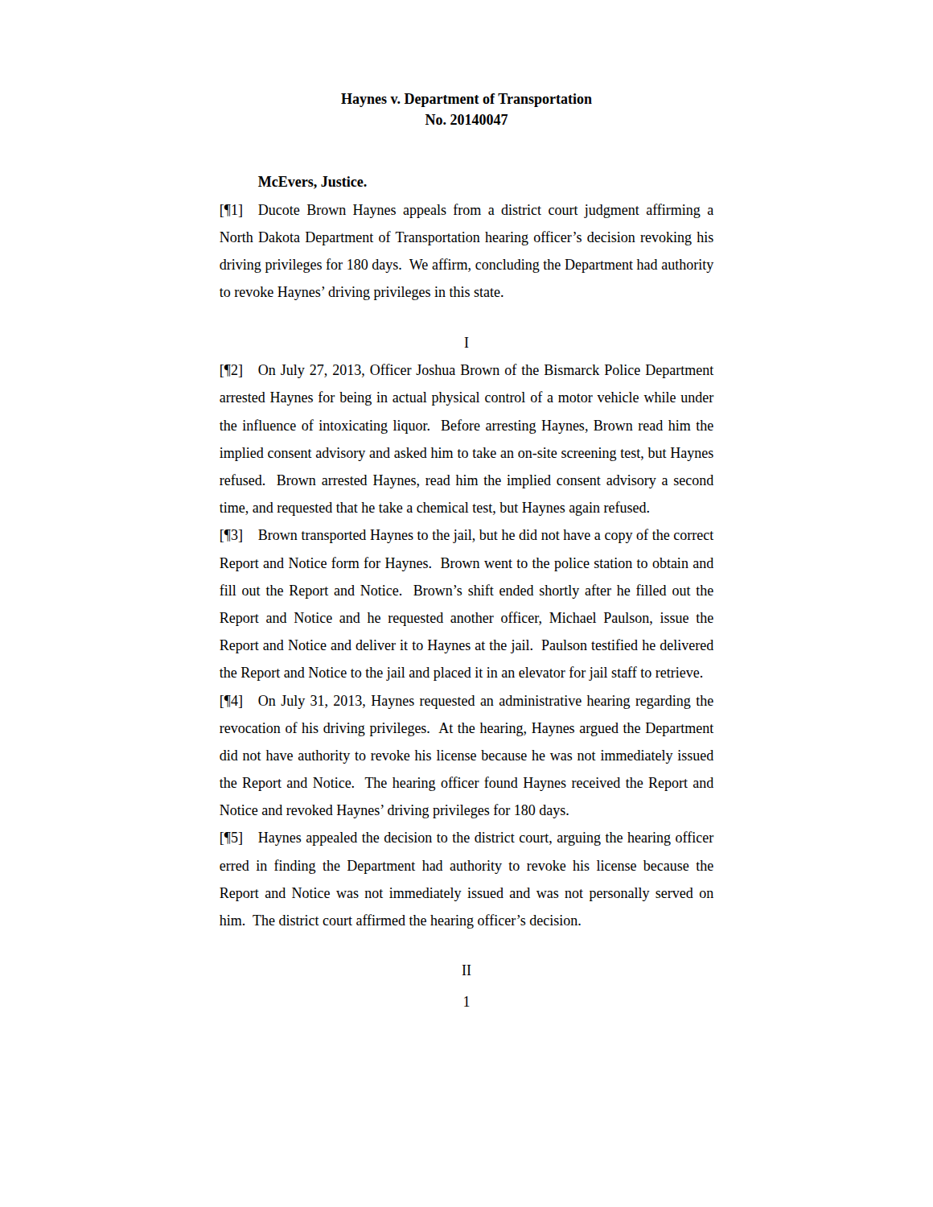Haynes v. Department of Transportation No. 20140047
McEvers, Justice.
[¶1] Ducote Brown Haynes appeals from a district court judgment affirming a North Dakota Department of Transportation hearing officer’s decision revoking his driving privileges for 180 days. We affirm, concluding the Department had authority to revoke Haynes’ driving privileges in this state.
I
[¶2] On July 27, 2013, Officer Joshua Brown of the Bismarck Police Department arrested Haynes for being in actual physical control of a motor vehicle while under the influence of intoxicating liquor. Before arresting Haynes, Brown read him the implied consent advisory and asked him to take an on-site screening test, but Haynes refused. Brown arrested Haynes, read him the implied consent advisory a second time, and requested that he take a chemical test, but Haynes again refused.
[¶3] Brown transported Haynes to the jail, but he did not have a copy of the correct Report and Notice form for Haynes. Brown went to the police station to obtain and fill out the Report and Notice. Brown’s shift ended shortly after he filled out the Report and Notice and he requested another officer, Michael Paulson, issue the Report and Notice and deliver it to Haynes at the jail. Paulson testified he delivered the Report and Notice to the jail and placed it in an elevator for jail staff to retrieve.
[¶4] On July 31, 2013, Haynes requested an administrative hearing regarding the revocation of his driving privileges. At the hearing, Haynes argued the Department did not have authority to revoke his license because he was not immediately issued the Report and Notice. The hearing officer found Haynes received the Report and Notice and revoked Haynes’ driving privileges for 180 days.
[¶5] Haynes appealed the decision to the district court, arguing the hearing officer erred in finding the Department had authority to revoke his license because the Report and Notice was not immediately issued and was not personally served on him. The district court affirmed the hearing officer’s decision.
II
1